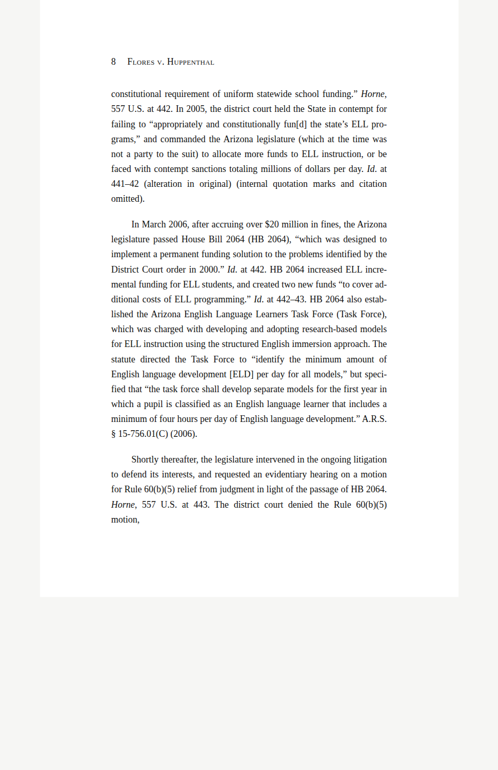8 Flores v. Huppenthal
constitutional requirement of uniform statewide school funding.” Horne, 557 U.S. at 442. In 2005, the district court held the State in contempt for failing to “appropriately and constitutionally fun[d] the state’s ELL programs,” and commanded the Arizona legislature (which at the time was not a party to the suit) to allocate more funds to ELL instruction, or be faced with contempt sanctions totaling millions of dollars per day. Id. at 441–42 (alteration in original) (internal quotation marks and citation omitted).
In March 2006, after accruing over $20 million in fines, the Arizona legislature passed House Bill 2064 (HB 2064), “which was designed to implement a permanent funding solution to the problems identified by the District Court order in 2000.” Id. at 442. HB 2064 increased ELL incremental funding for ELL students, and created two new funds “to cover additional costs of ELL programming.” Id. at 442–43. HB 2064 also established the Arizona English Language Learners Task Force (Task Force), which was charged with developing and adopting research-based models for ELL instruction using the structured English immersion approach. The statute directed the Task Force to “identify the minimum amount of English language development [ELD] per day for all models,” but specified that “the task force shall develop separate models for the first year in which a pupil is classified as an English language learner that includes a minimum of four hours per day of English language development.” A.R.S. § 15-756.01(C) (2006).
Shortly thereafter, the legislature intervened in the ongoing litigation to defend its interests, and requested an evidentiary hearing on a motion for Rule 60(b)(5) relief from judgment in light of the passage of HB 2064. Horne, 557 U.S. at 443. The district court denied the Rule 60(b)(5) motion,